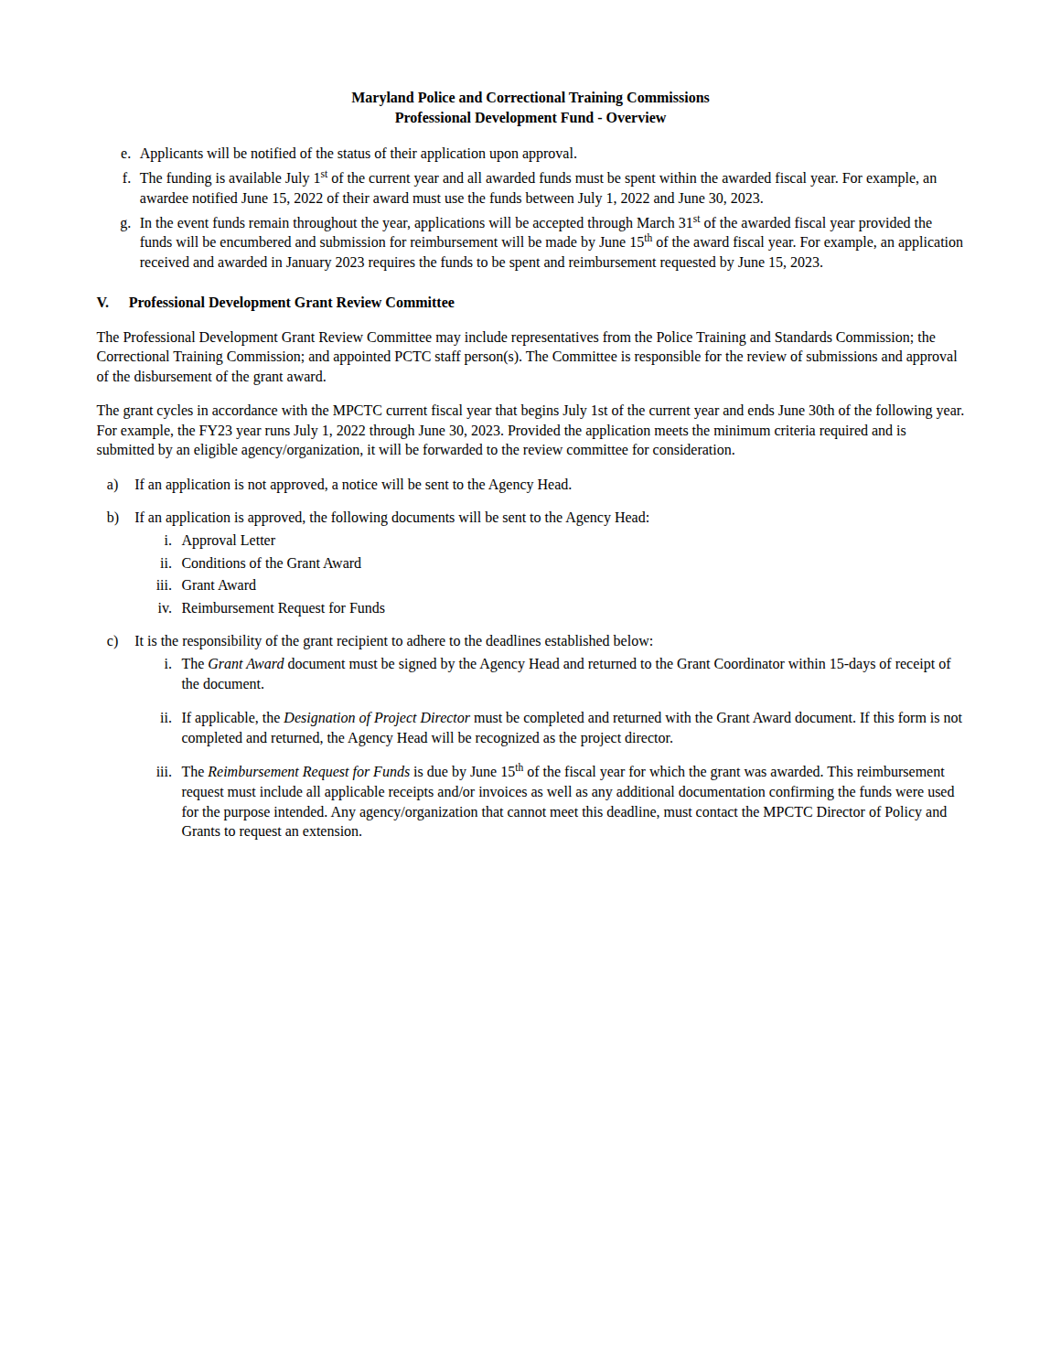Maryland Police and Correctional Training Commissions Professional Development Fund - Overview
Applicants will be notified of the status of their application upon approval.
The funding is available July 1st of the current year and all awarded funds must be spent within the awarded fiscal year. For example, an awardee notified June 15, 2022 of their award must use the funds between July 1, 2022 and June 30, 2023.
In the event funds remain throughout the year, applications will be accepted through March 31st of the awarded fiscal year provided the funds will be encumbered and submission for reimbursement will be made by June 15th of the award fiscal year. For example, an application received and awarded in January 2023 requires the funds to be spent and reimbursement requested by June 15, 2023.
V. Professional Development Grant Review Committee
The Professional Development Grant Review Committee may include representatives from the Police Training and Standards Commission; the Correctional Training Commission; and appointed PCTC staff person(s). The Committee is responsible for the review of submissions and approval of the disbursement of the grant award.
The grant cycles in accordance with the MPCTC current fiscal year that begins July 1st of the current year and ends June 30th of the following year. For example, the FY23 year runs July 1, 2022 through June 30, 2023. Provided the application meets the minimum criteria required and is submitted by an eligible agency/organization, it will be forwarded to the review committee for consideration.
a) If an application is not approved, a notice will be sent to the Agency Head.
b) If an application is approved, the following documents will be sent to the Agency Head:
Approval Letter
Conditions of the Grant Award
Grant Award
Reimbursement Request for Funds
c) It is the responsibility of the grant recipient to adhere to the deadlines established below:
The Grant Award document must be signed by the Agency Head and returned to the Grant Coordinator within 15-days of receipt of the document.
If applicable, the Designation of Project Director must be completed and returned with the Grant Award document. If this form is not completed and returned, the Agency Head will be recognized as the project director.
The Reimbursement Request for Funds is due by June 15th of the fiscal year for which the grant was awarded. This reimbursement request must include all applicable receipts and/or invoices as well as any additional documentation confirming the funds were used for the purpose intended. Any agency/organization that cannot meet this deadline, must contact the MPCTC Director of Policy and Grants to request an extension.